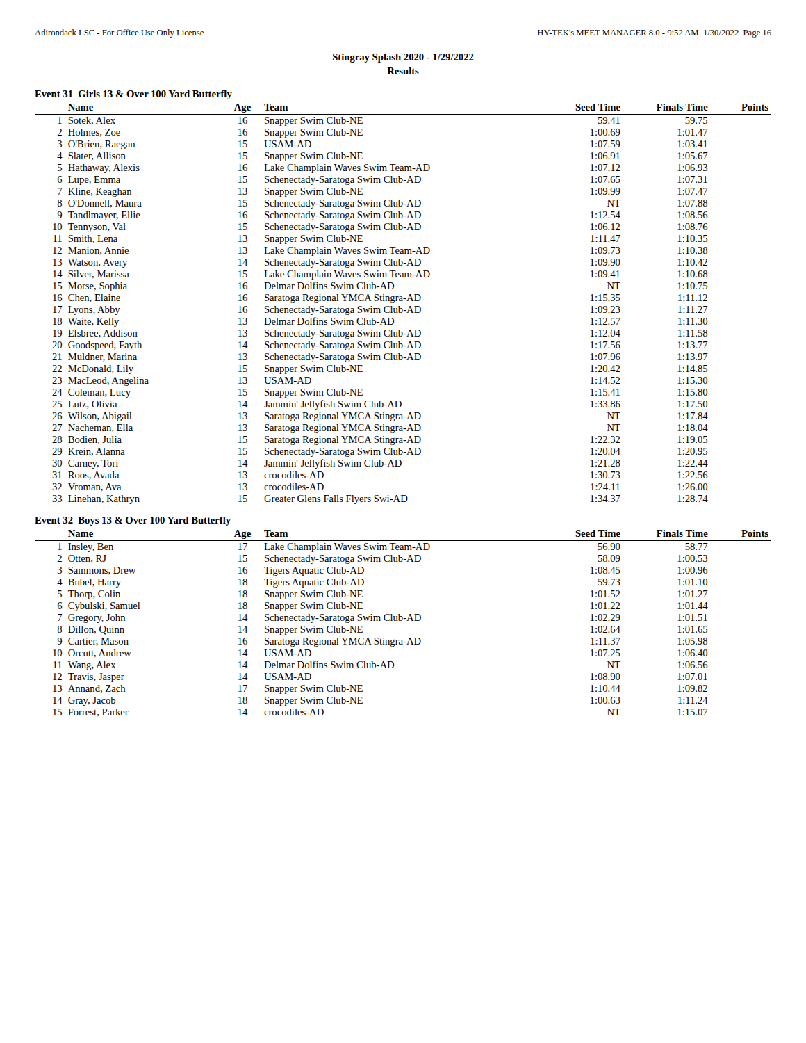Adirondack LSC - For Office Use Only License
HY-TEK's MEET MANAGER 8.0 - 9:52 AM 1/30/2022 Page 16
Stingray Splash 2020 - 1/29/2022
Results
Event 31 Girls 13 & Over 100 Yard Butterfly
| | Name | Age | Team | Seed Time | Finals Time | Points |
| --- | --- | --- | --- | --- | --- | --- |
| 1 | Sotek, Alex | 16 | Snapper Swim Club-NE | 59.41 | 59.75 | |
| 2 | Holmes, Zoe | 16 | Snapper Swim Club-NE | 1:00.69 | 1:01.47 | |
| 3 | O'Brien, Raegan | 15 | USAM-AD | 1:07.59 | 1:03.41 | |
| 4 | Slater, Allison | 15 | Snapper Swim Club-NE | 1:06.91 | 1:05.67 | |
| 5 | Hathaway, Alexis | 16 | Lake Champlain Waves Swim Team-AD | 1:07.12 | 1:06.93 | |
| 6 | Lupe, Emma | 15 | Schenectady-Saratoga Swim Club-AD | 1:07.65 | 1:07.31 | |
| 7 | Kline, Keaghan | 13 | Snapper Swim Club-NE | 1:09.99 | 1:07.47 | |
| 8 | O'Donnell, Maura | 15 | Schenectady-Saratoga Swim Club-AD | NT | 1:07.88 | |
| 9 | Tandlmayer, Ellie | 16 | Schenectady-Saratoga Swim Club-AD | 1:12.54 | 1:08.56 | |
| 10 | Tennyson, Val | 15 | Schenectady-Saratoga Swim Club-AD | 1:06.12 | 1:08.76 | |
| 11 | Smith, Lena | 13 | Snapper Swim Club-NE | 1:11.47 | 1:10.35 | |
| 12 | Manion, Annie | 13 | Lake Champlain Waves Swim Team-AD | 1:09.73 | 1:10.38 | |
| 13 | Watson, Avery | 14 | Schenectady-Saratoga Swim Club-AD | 1:09.90 | 1:10.42 | |
| 14 | Silver, Marissa | 15 | Lake Champlain Waves Swim Team-AD | 1:09.41 | 1:10.68 | |
| 15 | Morse, Sophia | 16 | Delmar Dolfins Swim Club-AD | NT | 1:10.75 | |
| 16 | Chen, Elaine | 16 | Saratoga Regional YMCA Stingra-AD | 1:15.35 | 1:11.12 | |
| 17 | Lyons, Abby | 16 | Schenectady-Saratoga Swim Club-AD | 1:09.23 | 1:11.27 | |
| 18 | Waite, Kelly | 13 | Delmar Dolfins Swim Club-AD | 1:12.57 | 1:11.30 | |
| 19 | Elsbree, Addison | 13 | Schenectady-Saratoga Swim Club-AD | 1:12.04 | 1:11.58 | |
| 20 | Goodspeed, Fayth | 14 | Schenectady-Saratoga Swim Club-AD | 1:17.56 | 1:13.77 | |
| 21 | Muldner, Marina | 13 | Schenectady-Saratoga Swim Club-AD | 1:07.96 | 1:13.97 | |
| 22 | McDonald, Lily | 15 | Snapper Swim Club-NE | 1:20.42 | 1:14.85 | |
| 23 | MacLeod, Angelina | 13 | USAM-AD | 1:14.52 | 1:15.30 | |
| 24 | Coleman, Lucy | 15 | Snapper Swim Club-NE | 1:15.41 | 1:15.80 | |
| 25 | Lutz, Olivia | 14 | Jammin' Jellyfish Swim Club-AD | 1:33.86 | 1:17.50 | |
| 26 | Wilson, Abigail | 13 | Saratoga Regional YMCA Stingra-AD | NT | 1:17.84 | |
| 27 | Nacheman, Ella | 13 | Saratoga Regional YMCA Stingra-AD | NT | 1:18.04 | |
| 28 | Bodien, Julia | 15 | Saratoga Regional YMCA Stingra-AD | 1:22.32 | 1:19.05 | |
| 29 | Krein, Alanna | 15 | Schenectady-Saratoga Swim Club-AD | 1:20.04 | 1:20.95 | |
| 30 | Carney, Tori | 14 | Jammin' Jellyfish Swim Club-AD | 1:21.28 | 1:22.44 | |
| 31 | Roos, Avada | 13 | crocodiles-AD | 1:30.73 | 1:22.56 | |
| 32 | Vroman, Ava | 13 | crocodiles-AD | 1:24.11 | 1:26.00 | |
| 33 | Linehan, Kathryn | 15 | Greater Glens Falls Flyers Swi-AD | 1:34.37 | 1:28.74 | |
Event 32 Boys 13 & Over 100 Yard Butterfly
| | Name | Age | Team | Seed Time | Finals Time | Points |
| --- | --- | --- | --- | --- | --- | --- |
| 1 | Insley, Ben | 17 | Lake Champlain Waves Swim Team-AD | 56.90 | 58.77 | |
| 2 | Otten, RJ | 15 | Schenectady-Saratoga Swim Club-AD | 58.09 | 1:00.53 | |
| 3 | Sammons, Drew | 16 | Tigers Aquatic Club-AD | 1:08.45 | 1:00.96 | |
| 4 | Bubel, Harry | 18 | Tigers Aquatic Club-AD | 59.73 | 1:01.10 | |
| 5 | Thorp, Colin | 18 | Snapper Swim Club-NE | 1:01.52 | 1:01.27 | |
| 6 | Cybulski, Samuel | 18 | Snapper Swim Club-NE | 1:01.22 | 1:01.44 | |
| 7 | Gregory, John | 14 | Schenectady-Saratoga Swim Club-AD | 1:02.29 | 1:01.51 | |
| 8 | Dillon, Quinn | 14 | Snapper Swim Club-NE | 1:02.64 | 1:01.65 | |
| 9 | Cartier, Mason | 16 | Saratoga Regional YMCA Stingra-AD | 1:11.37 | 1:05.98 | |
| 10 | Orcutt, Andrew | 14 | USAM-AD | 1:07.25 | 1:06.40 | |
| 11 | Wang, Alex | 14 | Delmar Dolfins Swim Club-AD | NT | 1:06.56 | |
| 12 | Travis, Jasper | 14 | USAM-AD | 1:08.90 | 1:07.01 | |
| 13 | Annand, Zach | 17 | Snapper Swim Club-NE | 1:10.44 | 1:09.82 | |
| 14 | Gray, Jacob | 18 | Snapper Swim Club-NE | 1:00.63 | 1:11.24 | |
| 15 | Forrest, Parker | 14 | crocodiles-AD | NT | 1:15.07 | |